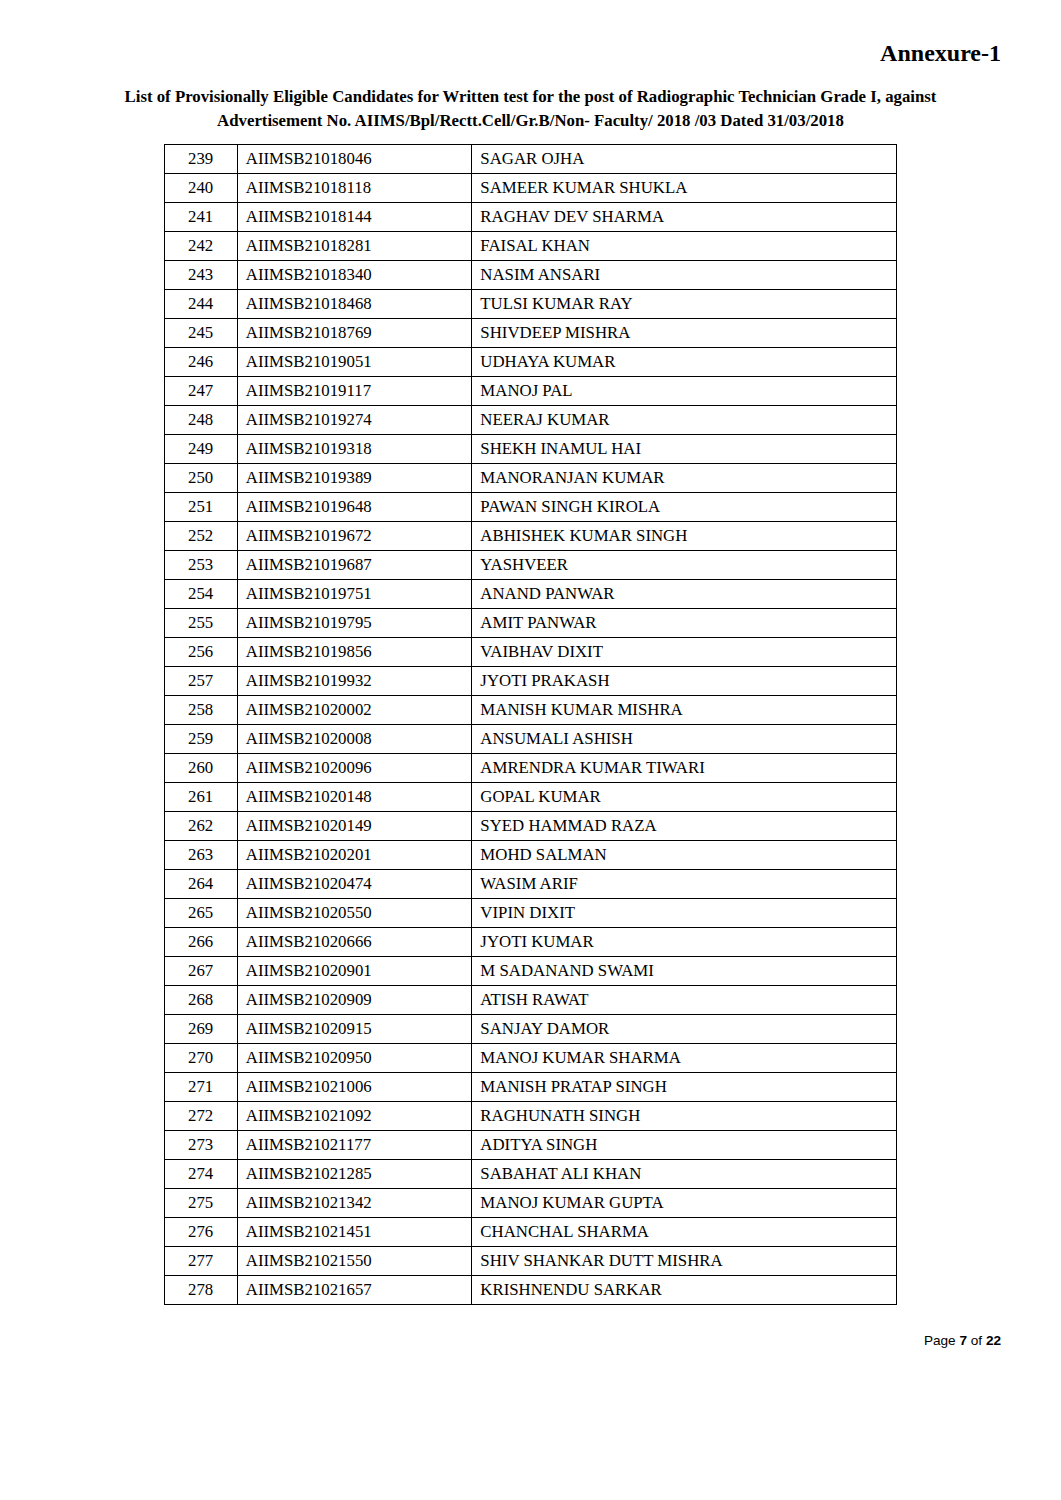Annexure-1
List of Provisionally Eligible Candidates for Written test for the post of Radiographic Technician Grade I, against Advertisement No. AIIMS/Bpl/Rectt.Cell/Gr.B/Non- Faculty/ 2018 /03 Dated 31/03/2018
| 239 | AIIMSB21018046 | SAGAR OJHA |
| 240 | AIIMSB21018118 | SAMEER KUMAR SHUKLA |
| 241 | AIIMSB21018144 | RAGHAV DEV SHARMA |
| 242 | AIIMSB21018281 | FAISAL KHAN |
| 243 | AIIMSB21018340 | NASIM ANSARI |
| 244 | AIIMSB21018468 | TULSI KUMAR RAY |
| 245 | AIIMSB21018769 | SHIVDEEP MISHRA |
| 246 | AIIMSB21019051 | UDHAYA KUMAR |
| 247 | AIIMSB21019117 | MANOJ PAL |
| 248 | AIIMSB21019274 | NEERAJ KUMAR |
| 249 | AIIMSB21019318 | SHEKH INAMUL HAI |
| 250 | AIIMSB21019389 | MANORANJAN KUMAR |
| 251 | AIIMSB21019648 | PAWAN SINGH KIROLA |
| 252 | AIIMSB21019672 | ABHISHEK KUMAR SINGH |
| 253 | AIIMSB21019687 | YASHVEER |
| 254 | AIIMSB21019751 | ANAND PANWAR |
| 255 | AIIMSB21019795 | AMIT PANWAR |
| 256 | AIIMSB21019856 | VAIBHAV DIXIT |
| 257 | AIIMSB21019932 | JYOTI PRAKASH |
| 258 | AIIMSB21020002 | MANISH KUMAR MISHRA |
| 259 | AIIMSB21020008 | ANSUMALI ASHISH |
| 260 | AIIMSB21020096 | AMRENDRA KUMAR TIWARI |
| 261 | AIIMSB21020148 | GOPAL KUMAR |
| 262 | AIIMSB21020149 | SYED HAMMAD RAZA |
| 263 | AIIMSB21020201 | MOHD SALMAN |
| 264 | AIIMSB21020474 | WASIM ARIF |
| 265 | AIIMSB21020550 | VIPIN DIXIT |
| 266 | AIIMSB21020666 | JYOTI KUMAR |
| 267 | AIIMSB21020901 | M SADANAND SWAMI |
| 268 | AIIMSB21020909 | ATISH RAWAT |
| 269 | AIIMSB21020915 | SANJAY DAMOR |
| 270 | AIIMSB21020950 | MANOJ KUMAR SHARMA |
| 271 | AIIMSB21021006 | MANISH PRATAP SINGH |
| 272 | AIIMSB21021092 | RAGHUNATH SINGH |
| 273 | AIIMSB21021177 | ADITYA SINGH |
| 274 | AIIMSB21021285 | SABAHAT ALI KHAN |
| 275 | AIIMSB21021342 | MANOJ KUMAR GUPTA |
| 276 | AIIMSB21021451 | CHANCHAL SHARMA |
| 277 | AIIMSB21021550 | SHIV SHANKAR DUTT MISHRA |
| 278 | AIIMSB21021657 | KRISHNENDU SARKAR |
Page 7 of 22